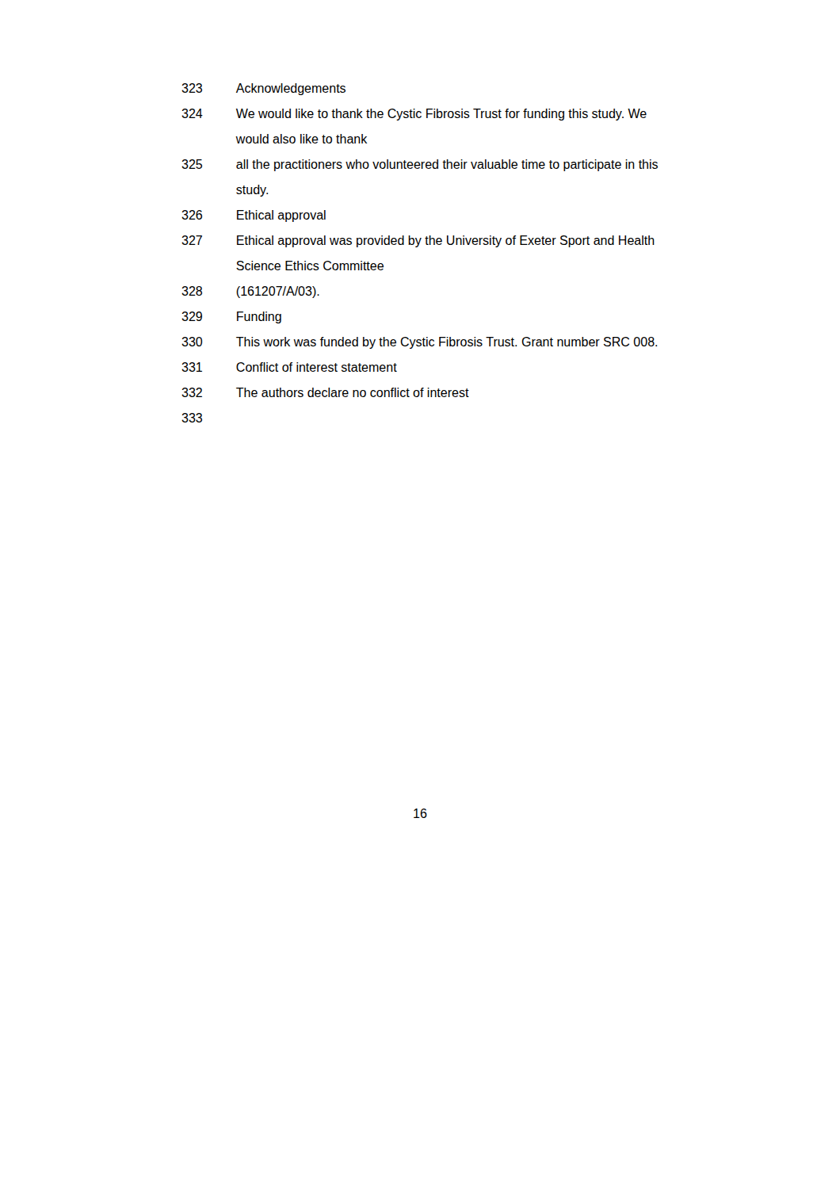323
Acknowledgements
324 We would like to thank the Cystic Fibrosis Trust for funding this study. We would also like to thank
325 all the practitioners who volunteered their valuable time to participate in this study.
326
Ethical approval
327 Ethical approval was provided by the University of Exeter Sport and Health Science Ethics Committee
328 (161207/A/03).
329
Funding
330 This work was funded by the Cystic Fibrosis Trust. Grant number SRC 008.
331
Conflict of interest statement
332 The authors declare no conflict of interest
333
16